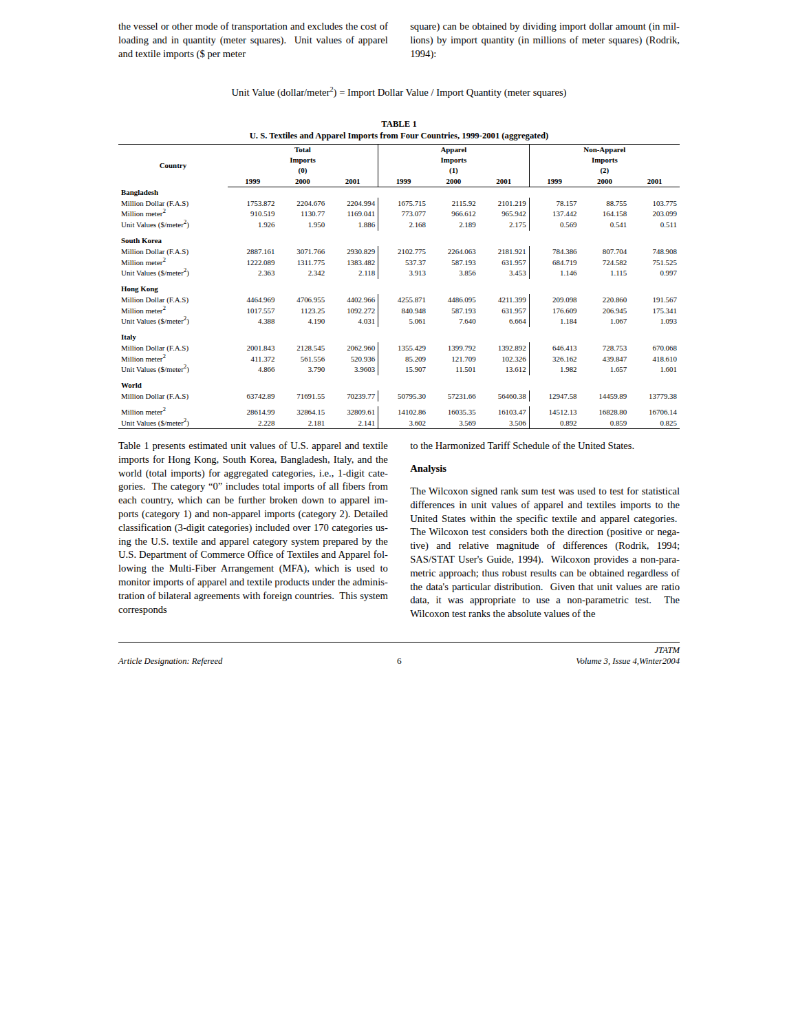the vessel or other mode of transportation and excludes the cost of loading and in quantity (meter squares). Unit values of apparel and textile imports ($ per meter
square) can be obtained by dividing import dollar amount (in millions) by import quantity (in millions of meter squares) (Rodrik, 1994):
Unit Value (dollar/meter2) = Import Dollar Value / Import Quantity (meter squares)
TABLE 1 U. S. Textiles and Apparel Imports from Four Countries, 1999-2001 (aggregated)
| Country | Total Imports (0) | Apparel Imports (1) | Non-Apparel Imports (2) |
| --- | --- | --- | --- |
| 1999 | 2000 | 2001 | 1999 | 2000 | 2001 | 1999 | 2000 | 2001 |
| Bangladesh | |
| Million Dollar (F.A.S) | 1753.872 | 2204.676 | 2204.994 | 1675.715 | 2115.92 | 2101.219 | 78.157 | 88.755 | 103.775 |
| Million meter 2 | 910.519 | 1130.77 | 1169.041 | 773.077 | 966.612 | 965.942 | 137.442 | 164.158 | 203.099 |
| Unit Values ($/meter 2 ) | 1.926 | 1.950 | 1.886 | 2.168 | 2.189 | 2.175 | 0.569 | 0.541 | 0.511 |
| South Korea | |
| Million Dollar (F.A.S) | 2887.161 | 3071.766 | 2930.829 | 2102.775 | 2264.063 | 2181.921 | 784.386 | 807.704 | 748.908 |
| Million meter 2 | 1222.089 | 1311.775 | 1383.482 | 537.37 | 587.193 | 631.957 | 684.719 | 724.582 | 751.525 |
| Unit Values ($/meter 2 ) | 2.363 | 2.342 | 2.118 | 3.913 | 3.856 | 3.453 | 1.146 | 1.115 | 0.997 |
| Hong Kong | |
| Million Dollar (F.A.S) | 4464.969 | 4706.955 | 4402.966 | 4255.871 | 4486.095 | 4211.399 | 209.098 | 220.860 | 191.567 |
| Million meter 2 | 1017.557 | 1123.25 | 1092.272 | 840.948 | 587.193 | 631.957 | 176.609 | 206.945 | 175.341 |
| Unit Values ($/meter 2 ) | 4.388 | 4.190 | 4.031 | 5.061 | 7.640 | 6.664 | 1.184 | 1.067 | 1.093 |
| Italy | |
| Million Dollar (F.A.S) | 2001.843 | 2128.545 | 2062.960 | 1355.429 | 1399.792 | 1392.892 | 646.413 | 728.753 | 670.068 |
| Million meter 2 | 411.372 | 561.556 | 520.936 | 85.209 | 121.709 | 102.326 | 326.162 | 439.847 | 418.610 |
| Unit Values ($/meter 2 ) | 4.866 | 3.790 | 3.9603 | 15.907 | 11.501 | 13.612 | 1.982 | 1.657 | 1.601 |
| World | |
| Million Dollar (F.A.S) | 63742.89 | 71691.55 | 70239.77 | 50795.30 | 57231.66 | 56460.38 | 12947.58 | 14459.89 | 13779.38 |
| Million meter 2 | 28614.99 | 32864.15 | 32809.61 | 14102.86 | 16035.35 | 16103.47 | 14512.13 | 16828.80 | 16706.14 |
| Unit Values ($/meter 2 ) | 2.228 | 2.181 | 2.141 | 3.602 | 3.569 | 3.506 | 0.892 | 0.859 | 0.825 |
Table 1 presents estimated unit values of U.S. apparel and textile imports for Hong Kong, South Korea, Bangladesh, Italy, and the world (total imports) for aggregated categories, i.e., 1-digit categories. The category “0” includes total imports of all fibers from each country, which can be further broken down to apparel imports (category 1) and non-apparel imports (category 2). Detailed classification (3-digit categories) included over 170 categories using the U.S. textile and apparel category system prepared by the U.S. Department of Commerce Office of Textiles and Apparel following the Multi-Fiber Arrangement (MFA), which is used to monitor imports of apparel and textile products under the administration of bilateral agreements with foreign countries. This system corresponds
to the Harmonized Tariff Schedule of the United States.
Analysis
The Wilcoxon signed rank sum test was used to test for statistical differences in unit values of apparel and textiles imports to the United States within the specific textile and apparel categories. The Wilcoxon test considers both the direction (positive or negative) and relative magnitude of differences (Rodrik, 1994; SAS/STAT User's Guide, 1994). Wilcoxon provides a non-parametric approach; thus robust results can be obtained regardless of the data's particular distribution. Given that unit values are ratio data, it was appropriate to use a non-parametric test. The Wilcoxon test ranks the absolute values of the
Article Designation: Refereed
6
JTATM
Volume 3, Issue 4,Winter2004